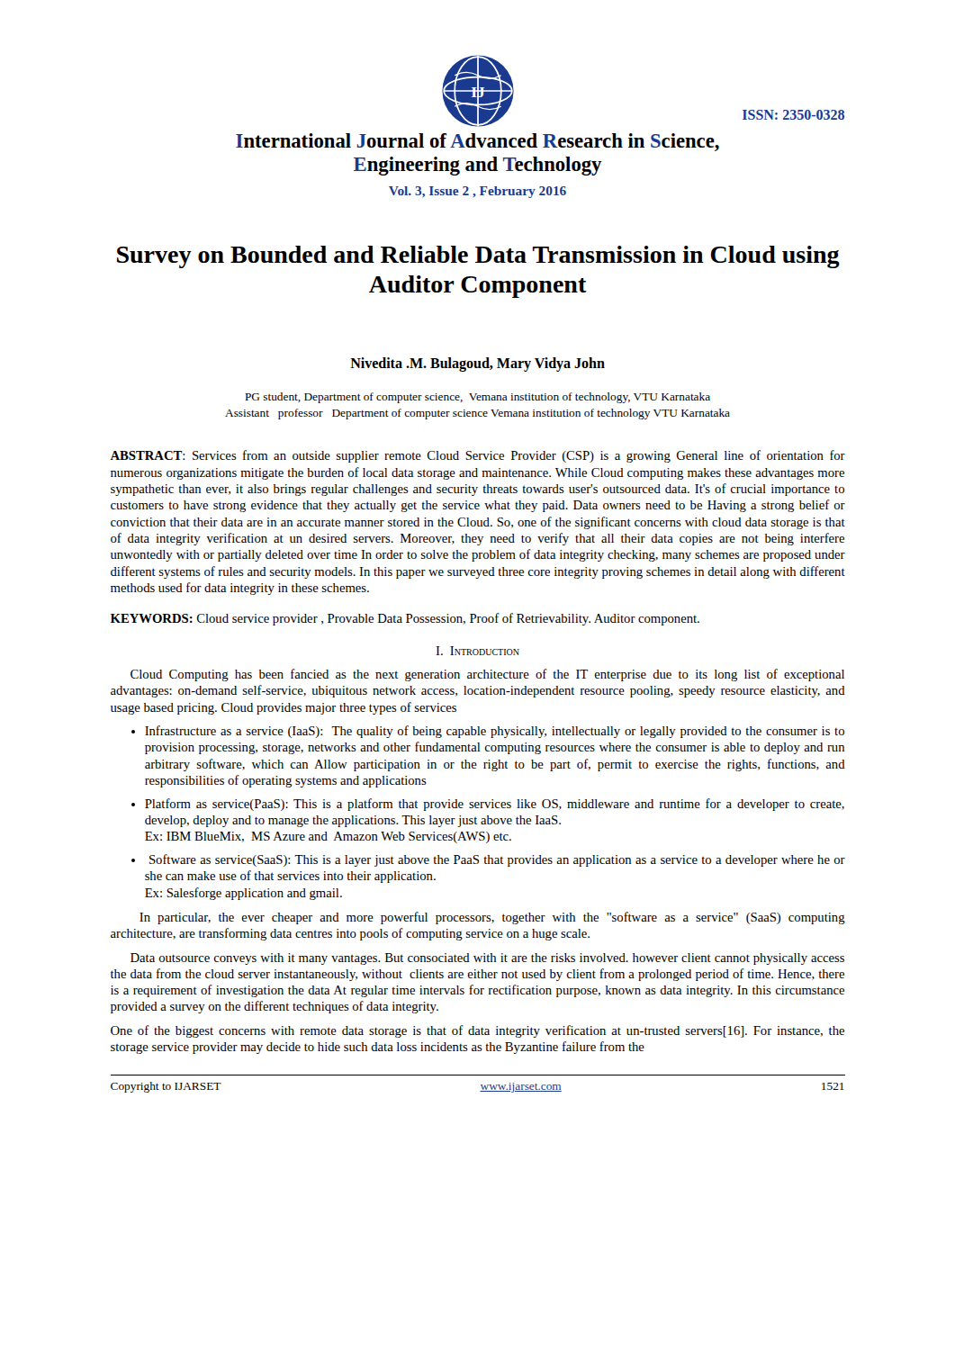IJ
ISSN: 2350-0328
International Journal of Advanced Research in Science,
Engineering and Technology
Vol. 3, Issue 2 , February 2016
Survey on Bounded and Reliable Data Transmission in Cloud using Auditor Component
Nivedita .M. Bulagoud, Mary Vidya John
PG student, Department of computer science, Vemana institution of technology, VTU Karnataka
Assistant professor Department of computer science Vemana institution of technology VTU Karnataka
ABSTRACT: Services from an outside supplier remote Cloud Service Provider (CSP) is a growing General line of orientation for numerous organizations mitigate the burden of local data storage and maintenance. While Cloud computing makes these advantages more sympathetic than ever, it also brings regular challenges and security threats towards user's outsourced data. It's of crucial importance to customers to have strong evidence that they actually get the service what they paid. Data owners need to be Having a strong belief or conviction that their data are in an accurate manner stored in the Cloud. So, one of the significant concerns with cloud data storage is that of data integrity verification at un desired servers. Moreover, they need to verify that all their data copies are not being interfere unwontedly with or partially deleted over time In order to solve the problem of data integrity checking, many schemes are proposed under different systems of rules and security models. In this paper we surveyed three core integrity proving schemes in detail along with different methods used for data integrity in these schemes.
KEYWORDS: Cloud service provider , Provable Data Possession, Proof of Retrievability. Auditor component.
I. Introduction
Cloud Computing has been fancied as the next generation architecture of the IT enterprise due to its long list of exceptional advantages: on-demand self-service, ubiquitous network access, location-independent resource pooling, speedy resource elasticity, and usage based pricing. Cloud provides major three types of services
Infrastructure as a service (IaaS): The quality of being capable physically, intellectually or legally provided to the consumer is to provision processing, storage, networks and other fundamental computing resources where the consumer is able to deploy and run arbitrary software, which can Allow participation in or the right to be part of, permit to exercise the rights, functions, and responsibilities of operating systems and applications
Platform as service(PaaS): This is a platform that provide services like OS, middleware and runtime for a developer to create, develop, deploy and to manage the applications. This layer just above the IaaS. Ex: IBM BlueMix, MS Azure and Amazon Web Services(AWS) etc.
Software as service(SaaS): This is a layer just above the PaaS that provides an application as a service to a developer where he or she can make use of that services into their application. Ex: Salesforge application and gmail.
In particular, the ever cheaper and more powerful processors, together with the "software as a service" (SaaS) computing architecture, are transforming data centres into pools of computing service on a huge scale.
Data outsource conveys with it many vantages. But consociated with it are the risks involved. however client cannot physically access the data from the cloud server instantaneously, without clients are either not used by client from a prolonged period of time. Hence, there is a requirement of investigation the data At regular time intervals for rectification purpose, known as data integrity. In this circumstance provided a survey on the different techniques of data integrity.
One of the biggest concerns with remote data storage is that of data integrity verification at un-trusted servers[16]. For instance, the storage service provider may decide to hide such data loss incidents as the Byzantine failure from the
Copyright to IJARSET www.ijarset.com 1521